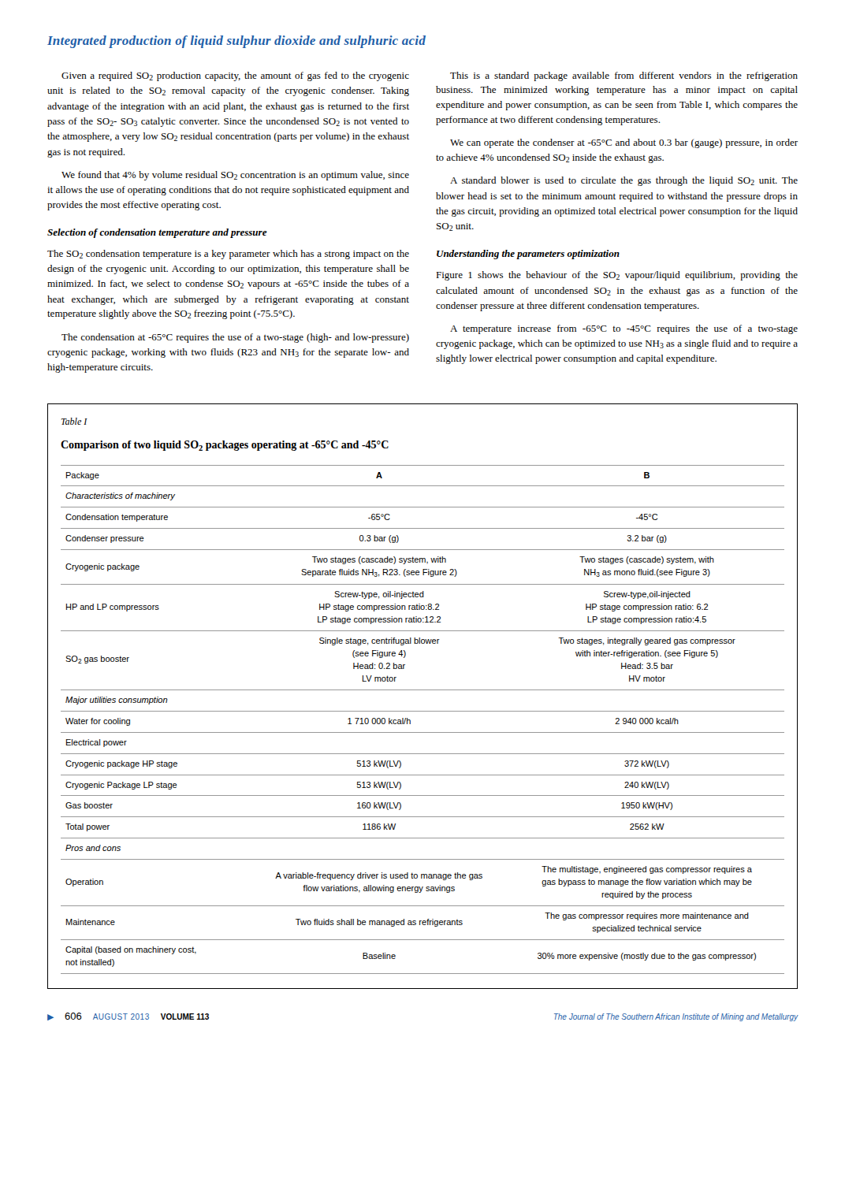Integrated production of liquid sulphur dioxide and sulphuric acid
Given a required SO2 production capacity, the amount of gas fed to the cryogenic unit is related to the SO2 removal capacity of the cryogenic condenser. Taking advantage of the integration with an acid plant, the exhaust gas is returned to the first pass of the SO2- SO3 catalytic converter. Since the uncondensed SO2 is not vented to the atmosphere, a very low SO2 residual concentration (parts per volume) in the exhaust gas is not required.
We found that 4% by volume residual SO2 concentration is an optimum value, since it allows the use of operating conditions that do not require sophisticated equipment and provides the most effective operating cost.
Selection of condensation temperature and pressure
The SO2 condensation temperature is a key parameter which has a strong impact on the design of the cryogenic unit. According to our optimization, this temperature shall be minimized. In fact, we select to condense SO2 vapours at -65°C inside the tubes of a heat exchanger, which are submerged by a refrigerant evaporating at constant temperature slightly above the SO2 freezing point (-75.5°C).
The condensation at -65°C requires the use of a two-stage (high- and low-pressure) cryogenic package, working with two fluids (R23 and NH3 for the separate low- and high-temperature circuits.
This is a standard package available from different vendors in the refrigeration business. The minimized working temperature has a minor impact on capital expenditure and power consumption, as can be seen from Table I, which compares the performance at two different condensing temperatures.
We can operate the condenser at -65°C and about 0.3 bar (gauge) pressure, in order to achieve 4% uncondensed SO2 inside the exhaust gas.
A standard blower is used to circulate the gas through the liquid SO2 unit. The blower head is set to the minimum amount required to withstand the pressure drops in the gas circuit, providing an optimized total electrical power consumption for the liquid SO2 unit.
Understanding the parameters optimization
Figure 1 shows the behaviour of the SO2 vapour/liquid equilibrium, providing the calculated amount of uncondensed SO2 in the exhaust gas as a function of the condenser pressure at three different condensation temperatures.
A temperature increase from -65°C to -45°C requires the use of a two-stage cryogenic package, which can be optimized to use NH3 as a single fluid and to require a slightly lower electrical power consumption and capital expenditure.
Table I
Comparison of two liquid SO2 packages operating at -65°C and -45°C
| Package | A | B |
| --- | --- | --- |
| Characteristics of machinery |
| Condensation temperature | -65°C | -45°C |
| Condenser pressure | 0.3 bar (g) | 3.2 bar (g) |
| Cryogenic package | Two stages (cascade) system, with Separate fluids NH 3 , R23. (see Figure 2) | Two stages (cascade) system, with NH 3 as mono fluid.(see Figure 3) |
| HP and LP compressors | Screw-type, oil-injected HP stage compression ratio:8.2 LP stage compression ratio:12.2 | Screw-type,oil-injected HP stage compression ratio: 6.2 LP stage compression ratio:4.5 |
| SO 2 gas booster | Single stage, centrifugal blower (see Figure 4) Head: 0.2 bar LV motor | Two stages, integrally geared gas compressor with inter-refrigeration. (see Figure 5) Head: 3.5 bar HV motor |
| Major utilities consumption |
| Water for cooling | 1 710 000 kcal/h | 2 940 000 kcal/h |
| Electrical power | | |
| Cryogenic package HP stage | 513 kW(LV) | 372 kW(LV) |
| Cryogenic Package LP stage | 513 kW(LV) | 240 kW(LV) |
| Gas booster | 160 kW(LV) | 1950 kW(HV) |
| Total power | 1186 kW | 2562 kW |
| Pros and cons |
| Operation | A variable-frequency driver is used to manage the gas flow variations, allowing energy savings | The multistage, engineered gas compressor requires a gas bypass to manage the flow variation which may be required by the process |
| Maintenance | Two fluids shall be managed as refrigerants | The gas compressor requires more maintenance and specialized technical service |
| Capital (based on machinery cost, not installed) | Baseline | 30% more expensive (mostly due to the gas compressor) |
▶ 606 AUGUST 2013 VOLUME 113 The Journal of The Southern African Institute of Mining and Metallurgy